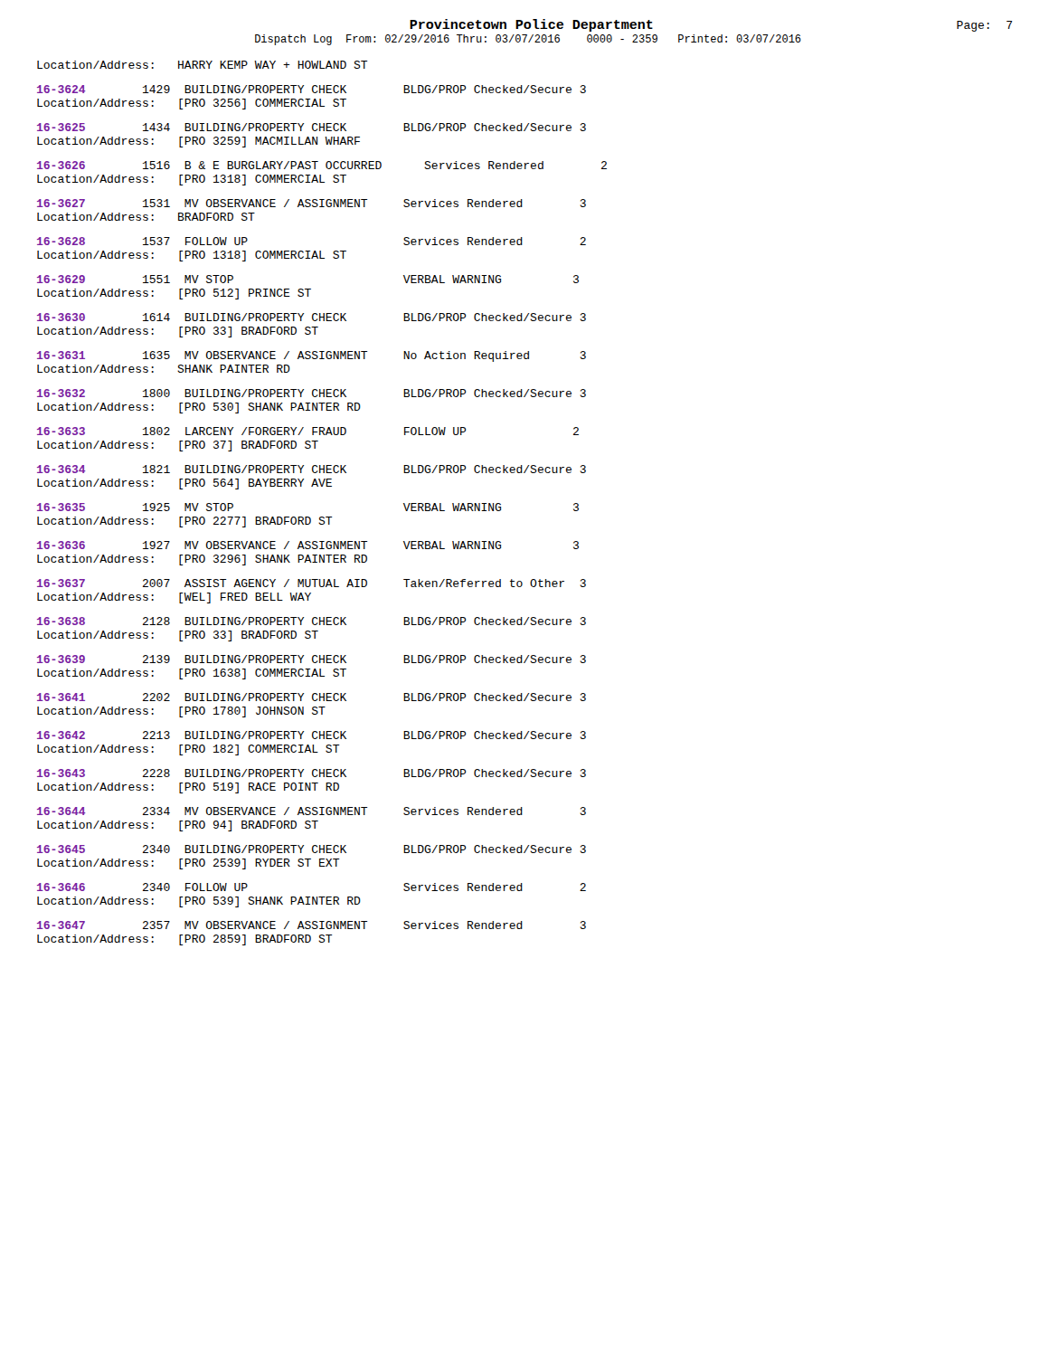Provincetown Police Department Page: 7
Dispatch Log From: 02/29/2016 Thru: 03/07/2016 0000 - 2359 Printed: 03/07/2016
Location/Address: HARRY KEMP WAY + HOWLAND ST
16-3624 1429 BUILDING/PROPERTY CHECK BLDG/PROP Checked/Secure 3 Location/Address: [PRO 3256] COMMERCIAL ST
16-3625 1434 BUILDING/PROPERTY CHECK BLDG/PROP Checked/Secure 3 Location/Address: [PRO 3259] MACMILLAN WHARF
16-3626 1516 B & E BURGLARY/PAST OCCURRED Services Rendered 2 Location/Address: [PRO 1318] COMMERCIAL ST
16-3627 1531 MV OBSERVANCE / ASSIGNMENT Services Rendered 3 Location/Address: BRADFORD ST
16-3628 1537 FOLLOW UP Services Rendered 2 Location/Address: [PRO 1318] COMMERCIAL ST
16-3629 1551 MV STOP VERBAL WARNING 3 Location/Address: [PRO 512] PRINCE ST
16-3630 1614 BUILDING/PROPERTY CHECK BLDG/PROP Checked/Secure 3 Location/Address: [PRO 33] BRADFORD ST
16-3631 1635 MV OBSERVANCE / ASSIGNMENT No Action Required 3 Location/Address: SHANK PAINTER RD
16-3632 1800 BUILDING/PROPERTY CHECK BLDG/PROP Checked/Secure 3 Location/Address: [PRO 530] SHANK PAINTER RD
16-3633 1802 LARCENY /FORGERY/ FRAUD FOLLOW UP 2 Location/Address: [PRO 37] BRADFORD ST
16-3634 1821 BUILDING/PROPERTY CHECK BLDG/PROP Checked/Secure 3 Location/Address: [PRO 564] BAYBERRY AVE
16-3635 1925 MV STOP VERBAL WARNING 3 Location/Address: [PRO 2277] BRADFORD ST
16-3636 1927 MV OBSERVANCE / ASSIGNMENT VERBAL WARNING 3 Location/Address: [PRO 3296] SHANK PAINTER RD
16-3637 2007 ASSIST AGENCY / MUTUAL AID Taken/Referred to Other 3 Location/Address: [WEL] FRED BELL WAY
16-3638 2128 BUILDING/PROPERTY CHECK BLDG/PROP Checked/Secure 3 Location/Address: [PRO 33] BRADFORD ST
16-3639 2139 BUILDING/PROPERTY CHECK BLDG/PROP Checked/Secure 3 Location/Address: [PRO 1638] COMMERCIAL ST
16-3641 2202 BUILDING/PROPERTY CHECK BLDG/PROP Checked/Secure 3 Location/Address: [PRO 1780] JOHNSON ST
16-3642 2213 BUILDING/PROPERTY CHECK BLDG/PROP Checked/Secure 3 Location/Address: [PRO 182] COMMERCIAL ST
16-3643 2228 BUILDING/PROPERTY CHECK BLDG/PROP Checked/Secure 3 Location/Address: [PRO 519] RACE POINT RD
16-3644 2334 MV OBSERVANCE / ASSIGNMENT Services Rendered 3 Location/Address: [PRO 94] BRADFORD ST
16-3645 2340 BUILDING/PROPERTY CHECK BLDG/PROP Checked/Secure 3 Location/Address: [PRO 2539] RYDER ST EXT
16-3646 2340 FOLLOW UP Services Rendered 2 Location/Address: [PRO 539] SHANK PAINTER RD
16-3647 2357 MV OBSERVANCE / ASSIGNMENT Services Rendered 3 Location/Address: [PRO 2859] BRADFORD ST